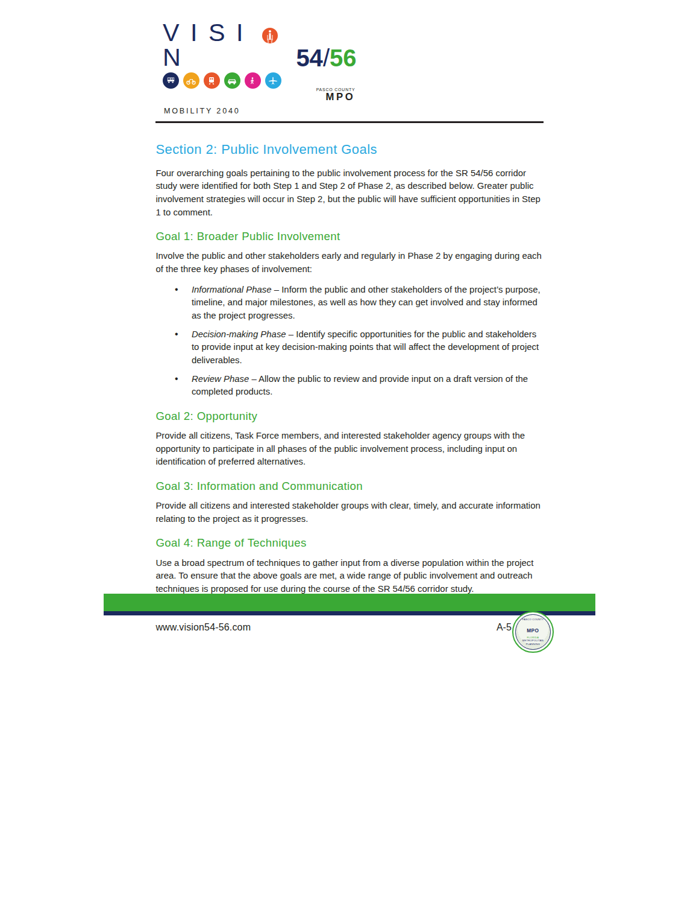V I S I N 54/56
PASCO COUNTY MPO
MOBILITY 2040
Section 2: Public Involvement Goals
Four overarching goals pertaining to the public involvement process for the SR 54/56 corridor study were identified for both Step 1 and Step 2 of Phase 2, as described below. Greater public involvement strategies will occur in Step 2, but the public will have sufficient opportunities in Step 1 to comment.
Goal 1: Broader Public Involvement
Involve the public and other stakeholders early and regularly in Phase 2 by engaging during each of the three key phases of involvement:
Informational Phase – Inform the public and other stakeholders of the project’s purpose, timeline, and major milestones, as well as how they can get involved and stay informed as the project progresses.
Decision-making Phase – Identify specific opportunities for the public and stakeholders to provide input at key decision-making points that will affect the development of project deliverables.
Review Phase – Allow the public to review and provide input on a draft version of the completed products.
Goal 2: Opportunity
Provide all citizens, Task Force members, and interested stakeholder agency groups with the opportunity to participate in all phases of the public involvement process, including input on identification of preferred alternatives.
Goal 3: Information and Communication
Provide all citizens and interested stakeholder groups with clear, timely, and accurate information relating to the project as it progresses.
Goal 4: Range of Techniques
Use a broad spectrum of techniques to gather input from a diverse population within the project area. To ensure that the above goals are met, a wide range of public involvement and outreach techniques is proposed for use during the course of the SR 54/56 corridor study.
www.vision54-56.com A-5
PASCO COUNTY
MPO
FLORIDA
METROPOLITAN PLANNING